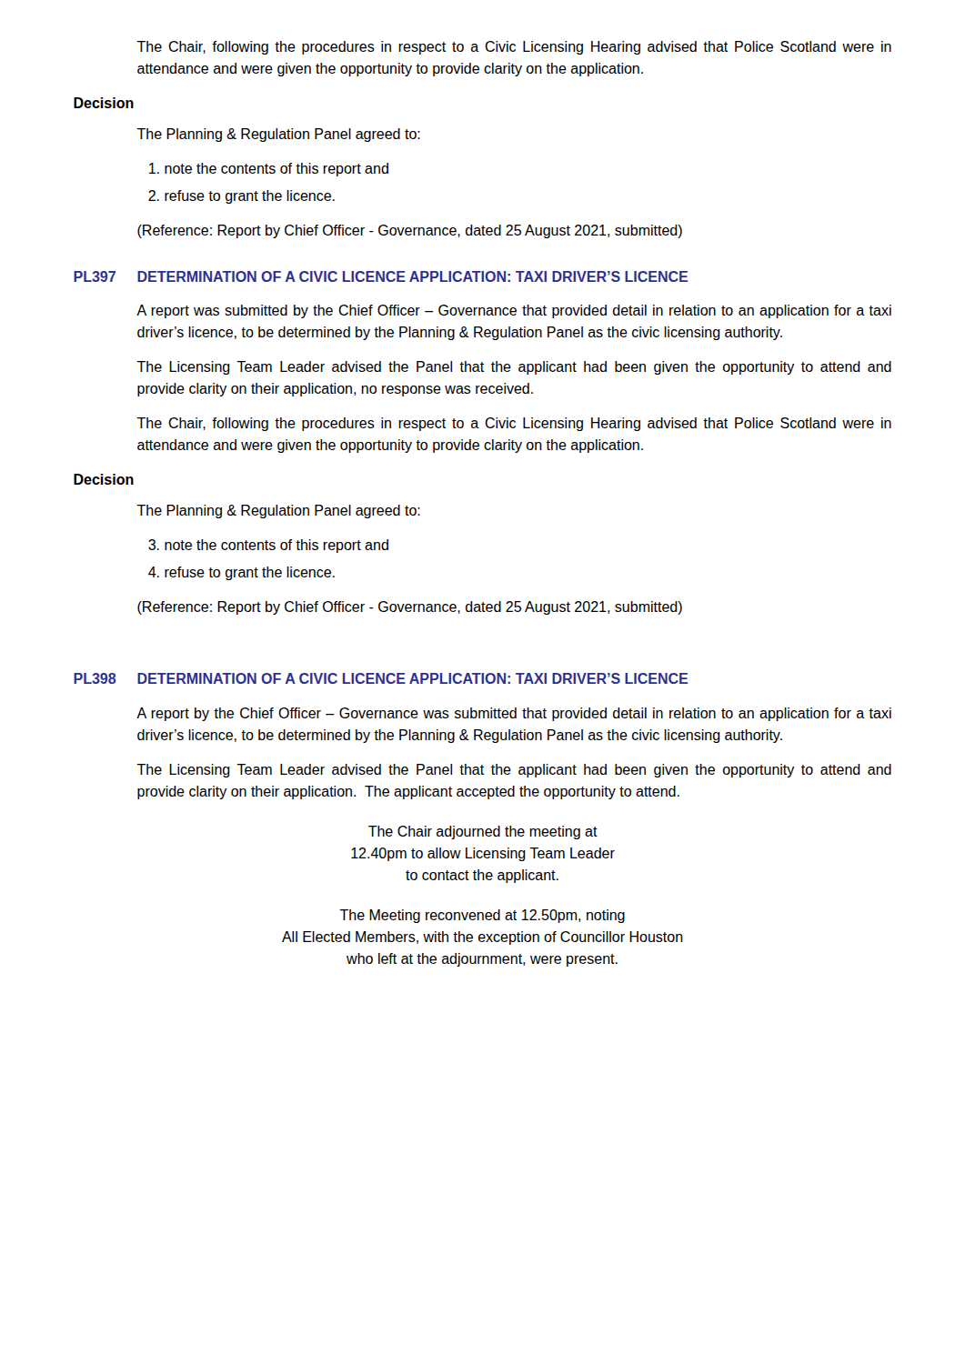The Chair, following the procedures in respect to a Civic Licensing Hearing advised that Police Scotland were in attendance and were given the opportunity to provide clarity on the application.
Decision
The Planning & Regulation Panel agreed to:
note the contents of this report and
refuse to grant the licence.
(Reference: Report by Chief Officer - Governance, dated 25 August 2021, submitted)
PL397 Determination of a Civic Licence Application: Taxi Driver’s Licence
A report was submitted by the Chief Officer – Governance that provided detail in relation to an application for a taxi driver’s licence, to be determined by the Planning & Regulation Panel as the civic licensing authority.
The Licensing Team Leader advised the Panel that the applicant had been given the opportunity to attend and provide clarity on their application, no response was received.
The Chair, following the procedures in respect to a Civic Licensing Hearing advised that Police Scotland were in attendance and were given the opportunity to provide clarity on the application.
Decision
The Planning & Regulation Panel agreed to:
note the contents of this report and
refuse to grant the licence.
(Reference: Report by Chief Officer - Governance, dated 25 August 2021, submitted)
PL398 Determination of a Civic Licence Application: Taxi Driver’s Licence
A report by the Chief Officer – Governance was submitted that provided detail in relation to an application for a taxi driver’s licence, to be determined by the Planning & Regulation Panel as the civic licensing authority.
The Licensing Team Leader advised the Panel that the applicant had been given the opportunity to attend and provide clarity on their application. The applicant accepted the opportunity to attend.
The Chair adjourned the meeting at
12.40pm to allow Licensing Team Leader
to contact the applicant.
The Meeting reconvened at 12.50pm, noting
All Elected Members, with the exception of Councillor Houston
who left at the adjournment, were present.